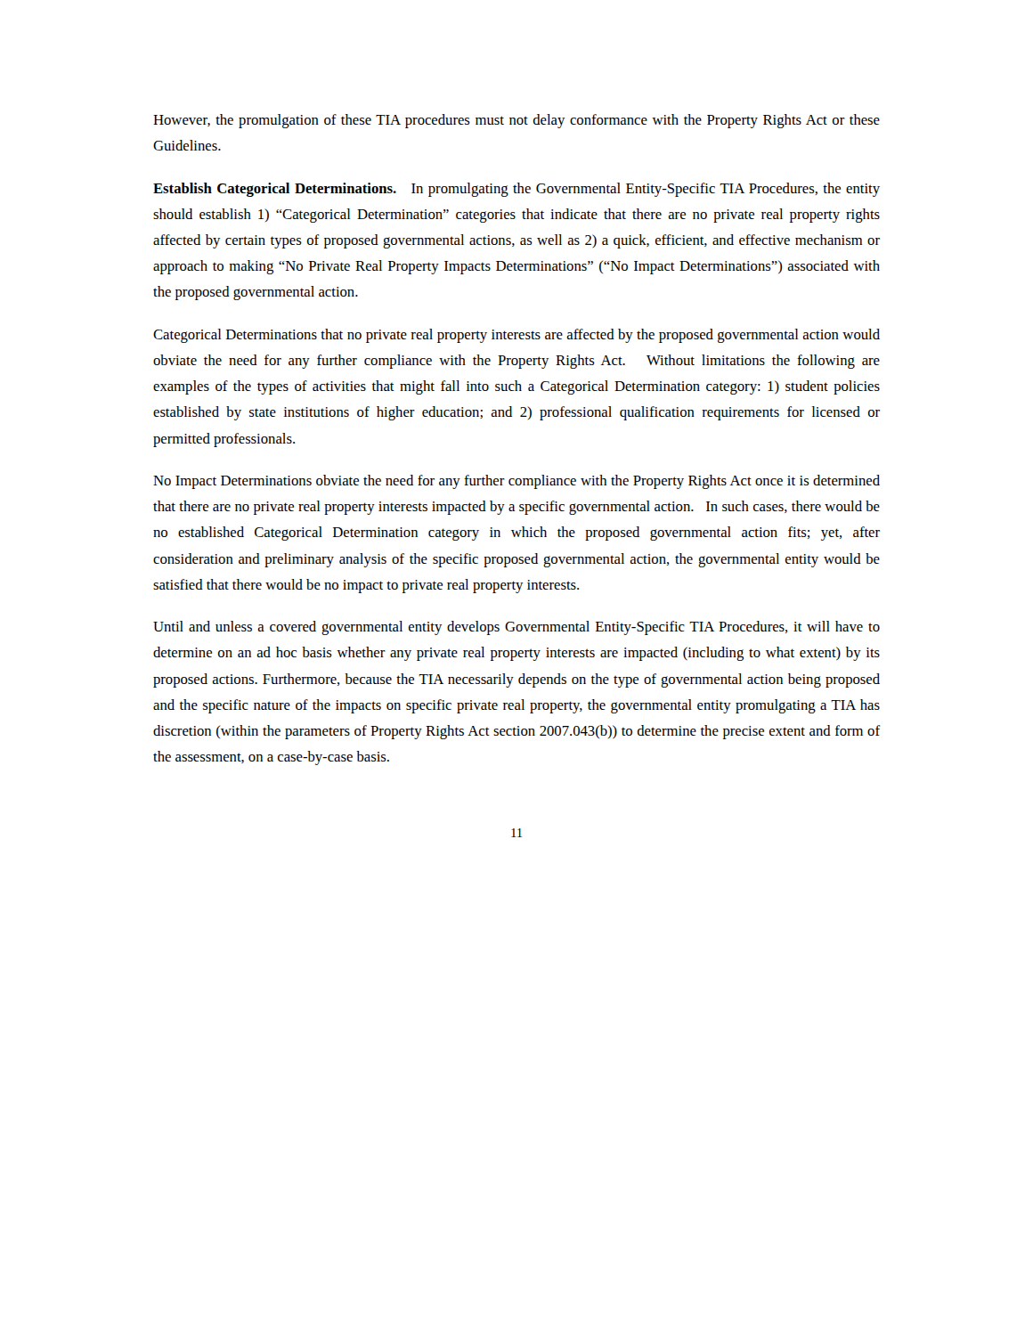However, the promulgation of these TIA procedures must not delay conformance with the Property Rights Act or these Guidelines.
Establish Categorical Determinations. In promulgating the Governmental Entity-Specific TIA Procedures, the entity should establish 1) “Categorical Determination” categories that indicate that there are no private real property rights affected by certain types of proposed governmental actions, as well as 2) a quick, efficient, and effective mechanism or approach to making “No Private Real Property Impacts Determinations” (“No Impact Determinations”) associated with the proposed governmental action.
Categorical Determinations that no private real property interests are affected by the proposed governmental action would obviate the need for any further compliance with the Property Rights Act. Without limitations the following are examples of the types of activities that might fall into such a Categorical Determination category: 1) student policies established by state institutions of higher education; and 2) professional qualification requirements for licensed or permitted professionals.
No Impact Determinations obviate the need for any further compliance with the Property Rights Act once it is determined that there are no private real property interests impacted by a specific governmental action. In such cases, there would be no established Categorical Determination category in which the proposed governmental action fits; yet, after consideration and preliminary analysis of the specific proposed governmental action, the governmental entity would be satisfied that there would be no impact to private real property interests.
Until and unless a covered governmental entity develops Governmental Entity-Specific TIA Procedures, it will have to determine on an ad hoc basis whether any private real property interests are impacted (including to what extent) by its proposed actions. Furthermore, because the TIA necessarily depends on the type of governmental action being proposed and the specific nature of the impacts on specific private real property, the governmental entity promulgating a TIA has discretion (within the parameters of Property Rights Act section 2007.043(b)) to determine the precise extent and form of the assessment, on a case-by-case basis.
11